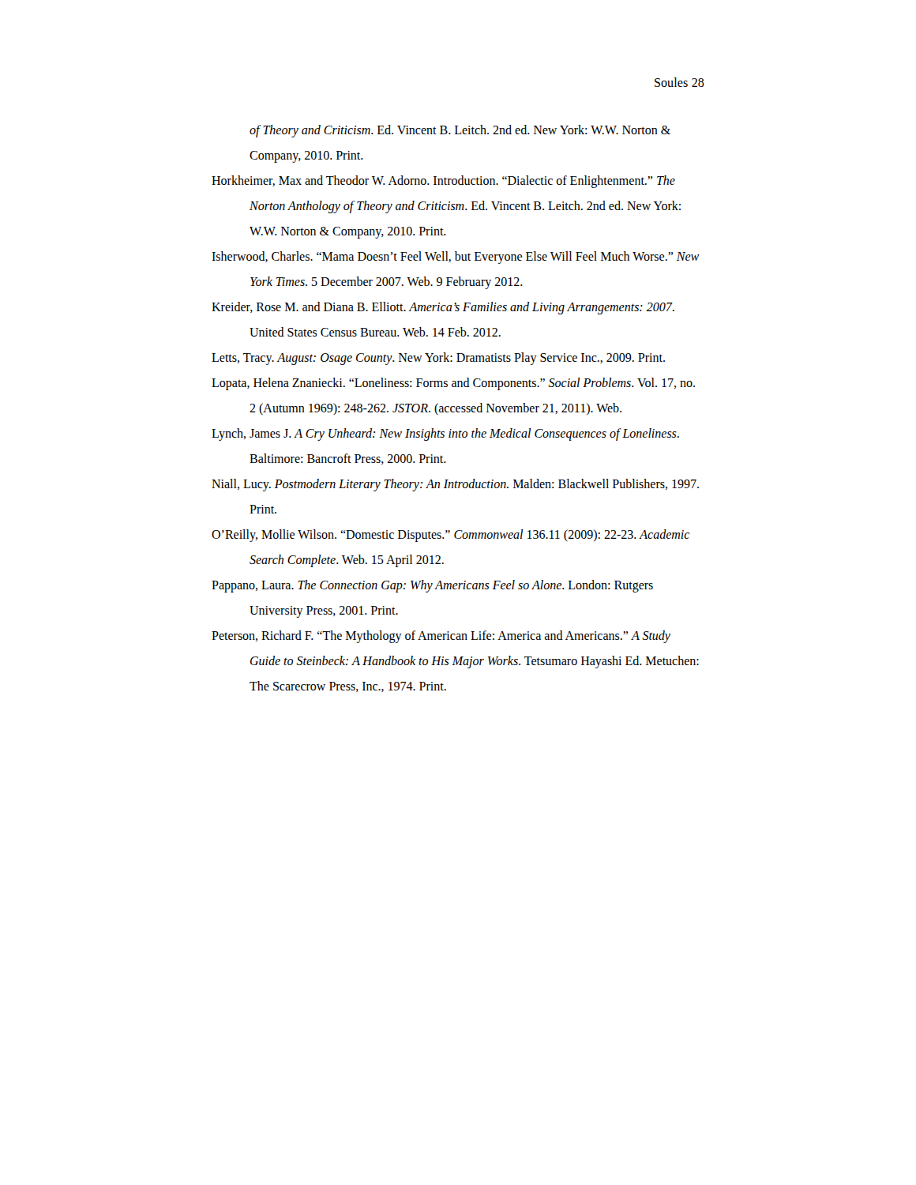Soules 28
of Theory and Criticism. Ed. Vincent B. Leitch. 2nd ed. New York: W.W. Norton &
Company, 2010. Print.
Horkheimer, Max and Theodor W. Adorno. Introduction. “Dialectic of Enlightenment.” The
Norton Anthology of Theory and Criticism. Ed. Vincent B. Leitch. 2nd ed. New York:
W.W. Norton & Company, 2010. Print.
Isherwood, Charles. “Mama Doesn’t Feel Well, but Everyone Else Will Feel Much Worse.” New
York Times. 5 December 2007. Web. 9 February 2012.
Kreider, Rose M. and Diana B. Elliott. America’s Families and Living Arrangements: 2007.
United States Census Bureau. Web. 14 Feb. 2012.
Letts, Tracy. August: Osage County. New York: Dramatists Play Service Inc., 2009. Print.
Lopata, Helena Znaniecki. “Loneliness: Forms and Components.” Social Problems. Vol. 17, no.
2 (Autumn 1969): 248-262. JSTOR. (accessed November 21, 2011). Web.
Lynch, James J. A Cry Unheard: New Insights into the Medical Consequences of Loneliness.
Baltimore: Bancroft Press, 2000. Print.
Niall, Lucy. Postmodern Literary Theory: An Introduction. Malden: Blackwell Publishers, 1997.
Print.
O’Reilly, Mollie Wilson. “Domestic Disputes.” Commonweal 136.11 (2009): 22-23. Academic
Search Complete. Web. 15 April 2012.
Pappano, Laura. The Connection Gap: Why Americans Feel so Alone. London: Rutgers
University Press, 2001. Print.
Peterson, Richard F. “The Mythology of American Life: America and Americans.” A Study
Guide to Steinbeck: A Handbook to His Major Works. Tetsumaro Hayashi Ed. Metuchen:
The Scarecrow Press, Inc., 1974. Print.